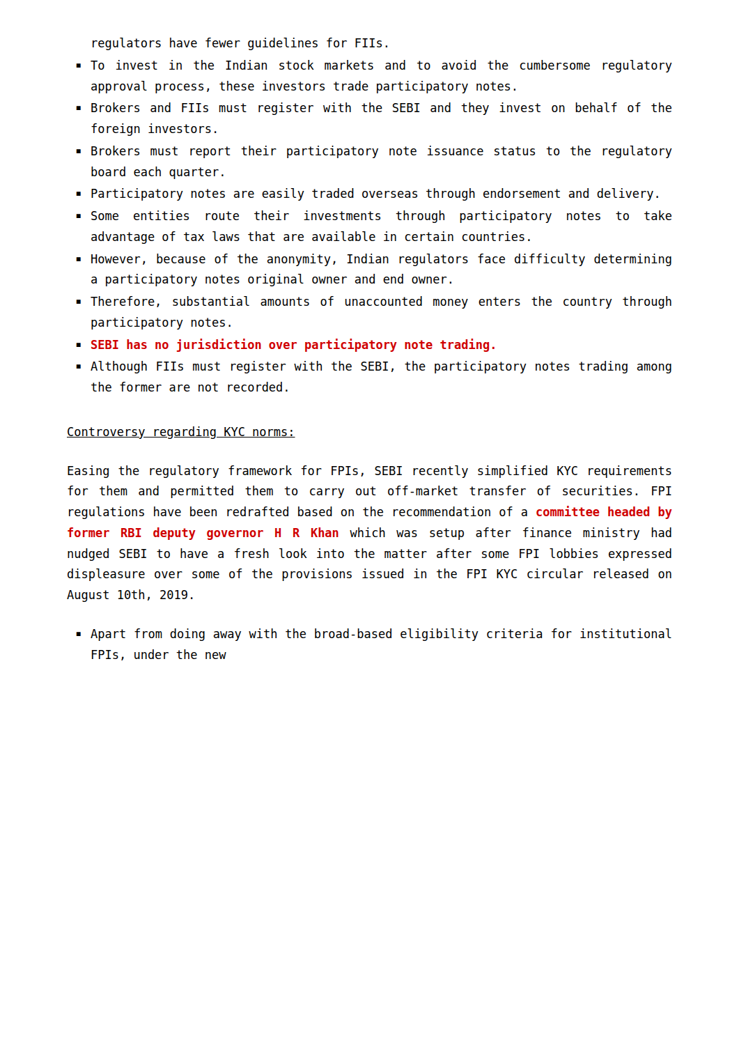regulators have fewer guidelines for FIIs.
To invest in the Indian stock markets and to avoid the cumbersome regulatory approval process, these investors trade participatory notes.
Brokers and FIIs must register with the SEBI and they invest on behalf of the foreign investors.
Brokers must report their participatory note issuance status to the regulatory board each quarter.
Participatory notes are easily traded overseas through endorsement and delivery.
Some entities route their investments through participatory notes to take advantage of tax laws that are available in certain countries.
However, because of the anonymity, Indian regulators face difficulty determining a participatory notes original owner and end owner.
Therefore, substantial amounts of unaccounted money enters the country through participatory notes.
SEBI has no jurisdiction over participatory note trading.
Although FIIs must register with the SEBI, the participatory notes trading among the former are not recorded.
Controversy regarding KYC norms:
Easing the regulatory framework for FPIs, SEBI recently simplified KYC requirements for them and permitted them to carry out off-market transfer of securities. FPI regulations have been redrafted based on the recommendation of a committee headed by former RBI deputy governor H R Khan which was setup after finance ministry had nudged SEBI to have a fresh look into the matter after some FPI lobbies expressed displeasure over some of the provisions issued in the FPI KYC circular released on August 10th, 2019.
Apart from doing away with the broad-based eligibility criteria for institutional FPIs, under the new